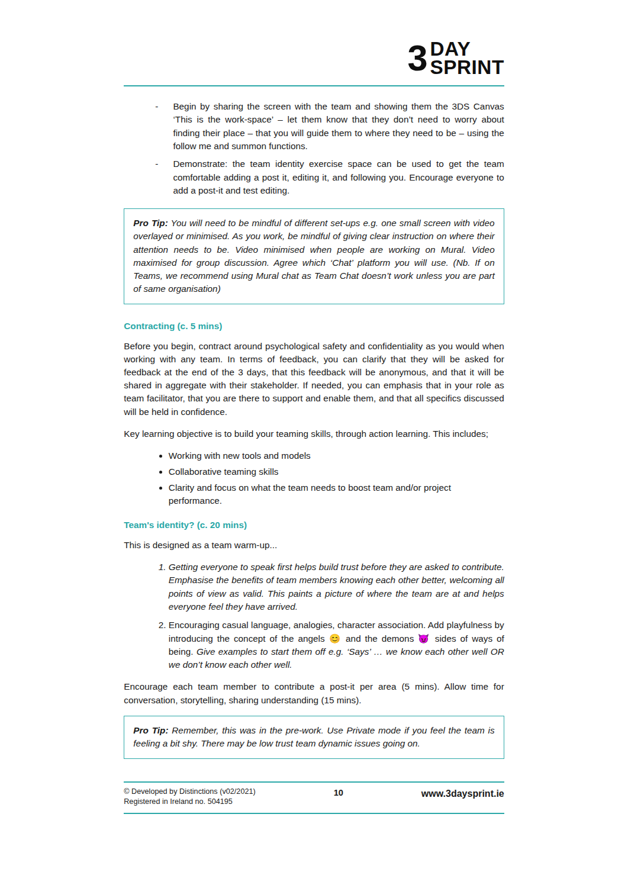3
DAY SPRINT
Begin by sharing the screen with the team and showing them the 3DS Canvas ‘This is the work-space’ – let them know that they don’t need to worry about finding their place – that you will guide them to where they need to be – using the follow me and summon functions.
Demonstrate: the team identity exercise space can be used to get the team comfortable adding a post it, editing it, and following you. Encourage everyone to add a post-it and test editing.
Pro Tip: You will need to be mindful of different set-ups e.g. one small screen with video overlayed or minimised. As you work, be mindful of giving clear instruction on where their attention needs to be. Video minimised when people are working on Mural. Video maximised for group discussion. Agree which ‘Chat’ platform you will use. (Nb. If on Teams, we recommend using Mural chat as Team Chat doesn’t work unless you are part of same organisation)
Contracting (c. 5 mins)
Before you begin, contract around psychological safety and confidentiality as you would when working with any team. In terms of feedback, you can clarify that they will be asked for feedback at the end of the 3 days, that this feedback will be anonymous, and that it will be shared in aggregate with their stakeholder. If needed, you can emphasis that in your role as team facilitator, that you are there to support and enable them, and that all specifics discussed will be held in confidence.
Key learning objective is to build your teaming skills, through action learning. This includes;
Working with new tools and models
Collaborative teaming skills
Clarity and focus on what the team needs to boost team and/or project performance.
Team's identity? (c. 20 mins)
This is designed as a team warm-up...
Getting everyone to speak first helps build trust before they are asked to contribute. Emphasise the benefits of team members knowing each other better, welcoming all points of view as valid. This paints a picture of where the team are at and helps everyone feel they have arrived.
Encouraging casual language, analogies, character association. Add playfulness by introducing the concept of the angels 😊 and the demons 😈 sides of ways of being. Give examples to start them off e.g. ‘Says’ … we know each other well OR we don’t know each other well.
Encourage each team member to contribute a post-it per area (5 mins). Allow time for conversation, storytelling, sharing understanding (15 mins).
Pro Tip: Remember, this was in the pre-work. Use Private mode if you feel the team is feeling a bit shy. There may be low trust team dynamic issues going on.
© Developed by Distinctions (v02/2021)
Registered in Ireland no. 504195
10
www.3daysprint.ie